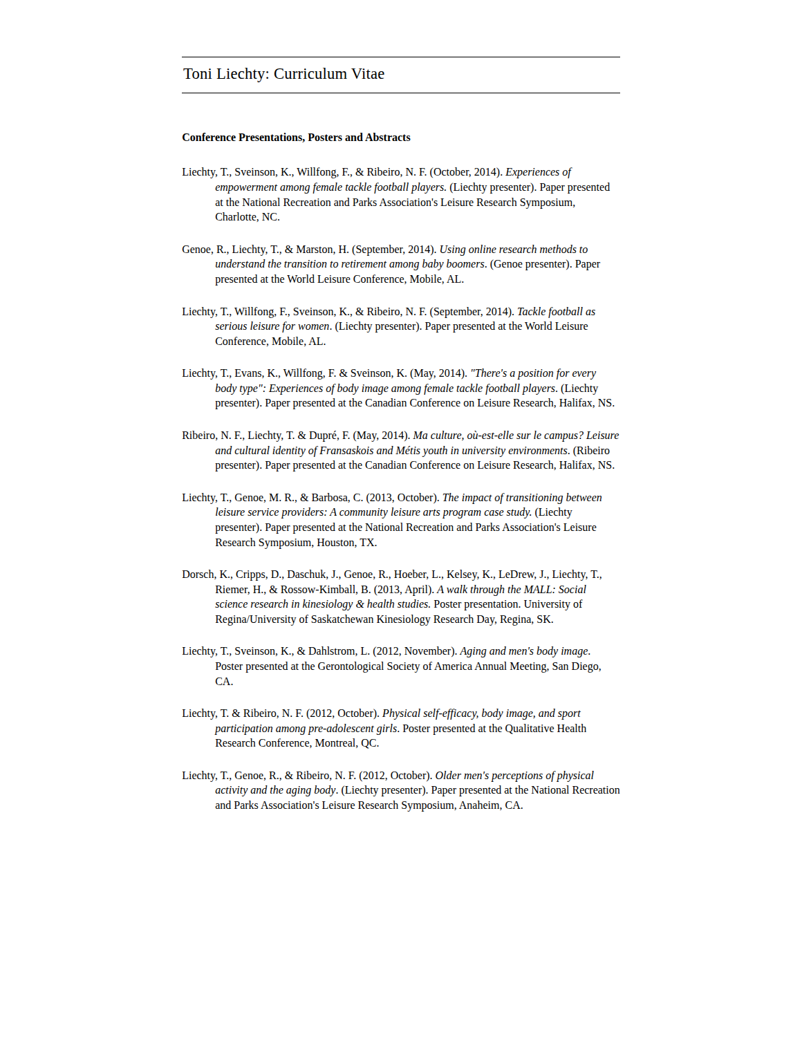Toni Liechty: Curriculum Vitae
Conference Presentations, Posters and Abstracts
Liechty, T., Sveinson, K., Willfong, F., & Ribeiro, N. F. (October, 2014). Experiences of empowerment among female tackle football players. (Liechty presenter). Paper presented at the National Recreation and Parks Association's Leisure Research Symposium, Charlotte, NC.
Genoe, R., Liechty, T., & Marston, H. (September, 2014). Using online research methods to understand the transition to retirement among baby boomers. (Genoe presenter). Paper presented at the World Leisure Conference, Mobile, AL.
Liechty, T., Willfong, F., Sveinson, K., & Ribeiro, N. F. (September, 2014). Tackle football as serious leisure for women. (Liechty presenter). Paper presented at the World Leisure Conference, Mobile, AL.
Liechty, T., Evans, K., Willfong, F. & Sveinson, K. (May, 2014). "There's a position for every body type": Experiences of body image among female tackle football players. (Liechty presenter). Paper presented at the Canadian Conference on Leisure Research, Halifax, NS.
Ribeiro, N. F., Liechty, T. & Dupré, F. (May, 2014). Ma culture, où-est-elle sur le campus? Leisure and cultural identity of Fransaskois and Métis youth in university environments. (Ribeiro presenter). Paper presented at the Canadian Conference on Leisure Research, Halifax, NS.
Liechty, T., Genoe, M. R., & Barbosa, C. (2013, October). The impact of transitioning between leisure service providers: A community leisure arts program case study. (Liechty presenter). Paper presented at the National Recreation and Parks Association's Leisure Research Symposium, Houston, TX.
Dorsch, K., Cripps, D., Daschuk, J., Genoe, R., Hoeber, L., Kelsey, K., LeDrew, J., Liechty, T., Riemer, H., & Rossow-Kimball, B. (2013, April). A walk through the MALL: Social science research in kinesiology & health studies. Poster presentation. University of Regina/University of Saskatchewan Kinesiology Research Day, Regina, SK.
Liechty, T., Sveinson, K., & Dahlstrom, L. (2012, November). Aging and men's body image. Poster presented at the Gerontological Society of America Annual Meeting, San Diego, CA.
Liechty, T. & Ribeiro, N. F. (2012, October). Physical self-efficacy, body image, and sport participation among pre-adolescent girls. Poster presented at the Qualitative Health Research Conference, Montreal, QC.
Liechty, T., Genoe, R., & Ribeiro, N. F. (2012, October). Older men's perceptions of physical activity and the aging body. (Liechty presenter). Paper presented at the National Recreation and Parks Association's Leisure Research Symposium, Anaheim, CA.